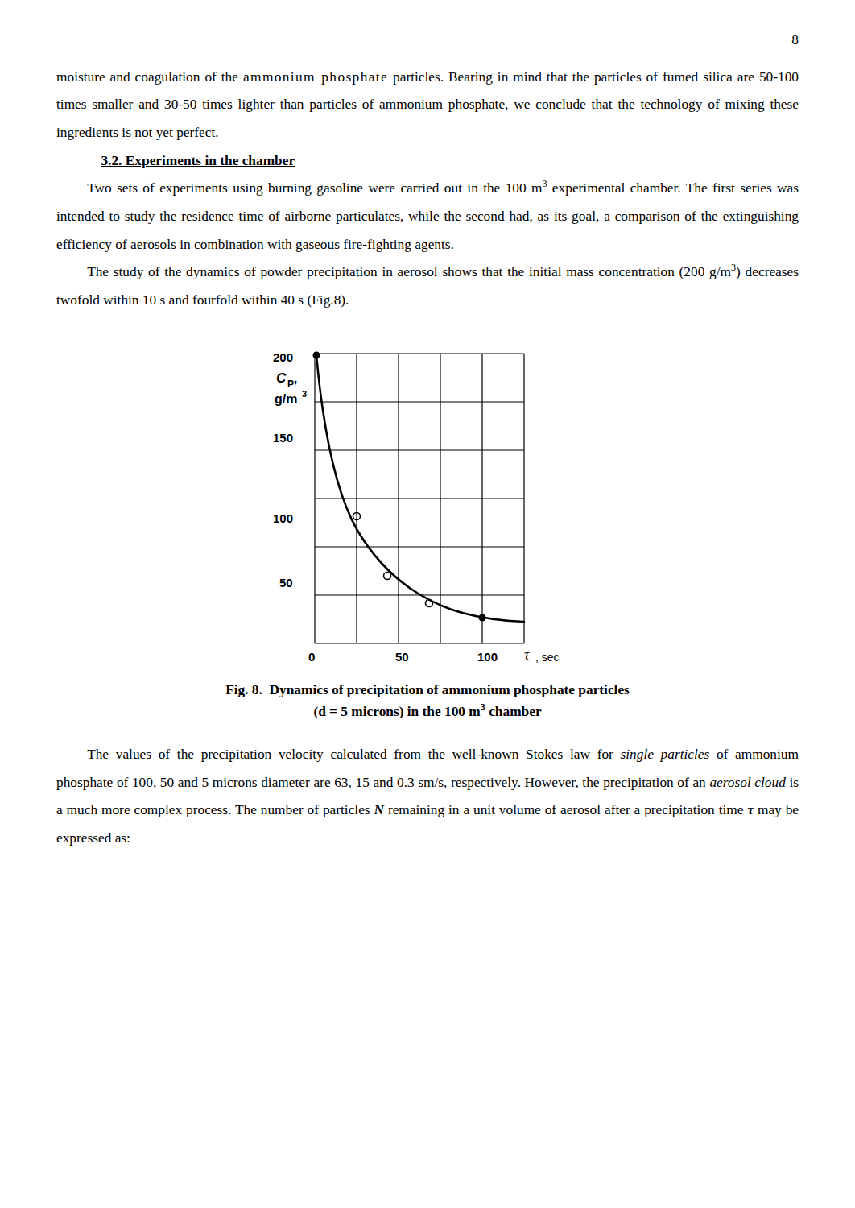8
moisture and coagulation of the ammonium phosphate particles. Bearing in mind that the particles of fumed silica are 50-100 times smaller and 30-50 times lighter than particles of ammonium phosphate, we conclude that the technology of mixing these ingredients is not yet perfect.
3.2. Experiments in the chamber
Two sets of experiments using burning gasoline were carried out in the 100 m3 experimental chamber. The first series was intended to study the residence time of airborne particulates, while the second had, as its goal, a comparison of the extinguishing efficiency of aerosols in combination with gaseous fire-fighting agents.
The study of the dynamics of powder precipitation in aerosol shows that the initial mass concentration (200 g/m3) decreases twofold within 10 s and fourfold within 40 s (Fig.8).
200 C P , g/m 3 150 100 50 0 50 100 τ , sec
Fig. 8. Dynamics of precipitation of ammonium phosphate particles
(d = 5 microns) in the 100 m3 chamber
The values of the precipitation velocity calculated from the well-known Stokes law for single particles of ammonium phosphate of 100, 50 and 5 microns diameter are 63, 15 and 0.3 sm/s, respectively. However, the precipitation of an aerosol cloud is a much more complex process. The number of particles N remaining in a unit volume of aerosol after a precipitation time τ may be expressed as: